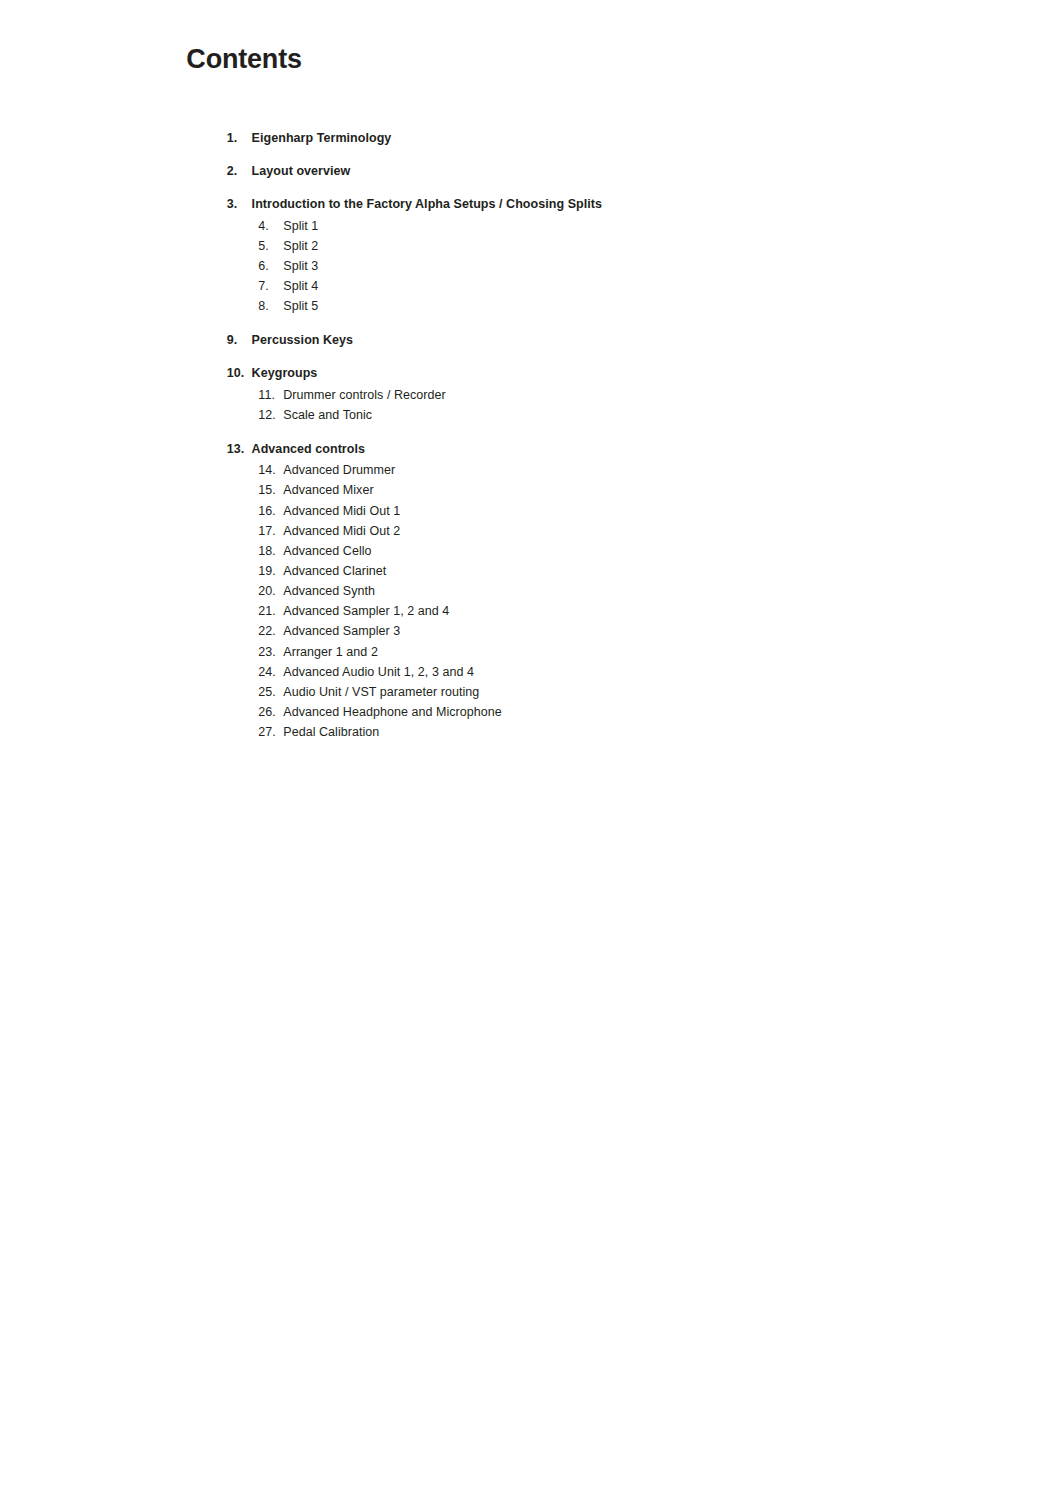Contents
1. Eigenharp Terminology
2. Layout overview
3. Introduction to the Factory Alpha Setups / Choosing Splits
4. Split 1
5. Split 2
6. Split 3
7. Split 4
8. Split 5
9. Percussion Keys
10. Keygroups
11. Drummer controls / Recorder
12. Scale and Tonic
13. Advanced controls
14. Advanced Drummer
15. Advanced Mixer
16. Advanced Midi Out 1
17. Advanced Midi Out 2
18. Advanced Cello
19. Advanced Clarinet
20. Advanced Synth
21. Advanced Sampler 1, 2 and 4
22. Advanced Sampler 3
23. Arranger 1 and 2
24. Advanced Audio Unit 1, 2, 3 and 4
25. Audio Unit / VST parameter routing
26. Advanced Headphone and Microphone
27. Pedal Calibration